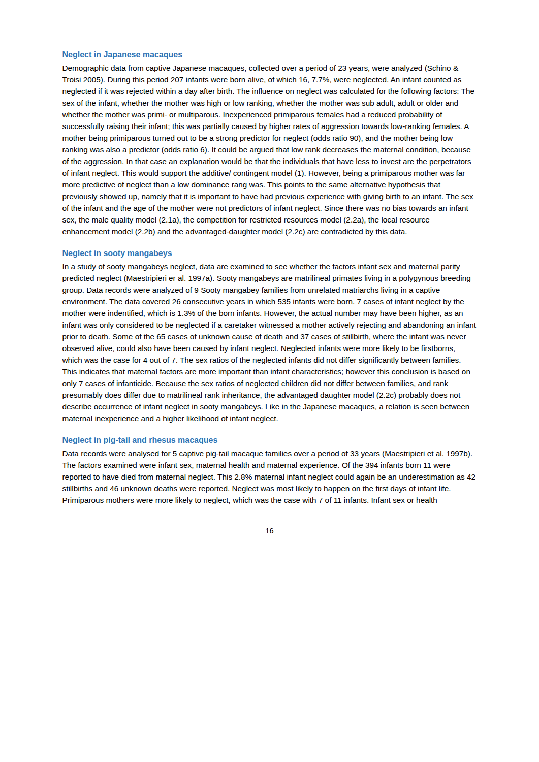Neglect in Japanese macaques
Demographic data from captive Japanese macaques, collected over a period of 23 years, were analyzed (Schino & Troisi 2005). During this period 207 infants were born alive, of which 16, 7.7%, were neglected. An infant counted as neglected if it was rejected within a day after birth. The influence on neglect was calculated for the following factors: The sex of the infant, whether the mother was high or low ranking, whether the mother was sub adult, adult or older and whether the mother was primi- or multiparous. Inexperienced primiparous females had a reduced probability of successfully raising their infant; this was partially caused by higher rates of aggression towards low-ranking females. A mother being primiparous turned out to be a strong predictor for neglect (odds ratio 90), and the mother being low ranking was also a predictor (odds ratio 6). It could be argued that low rank decreases the maternal condition, because of the aggression. In that case an explanation would be that the individuals that have less to invest are the perpetrators of infant neglect. This would support the additive/ contingent model (1). However, being a primiparous mother was far more predictive of neglect than a low dominance rang was. This points to the same alternative hypothesis that previously showed up, namely that it is important to have had previous experience with giving birth to an infant. The sex of the infant and the age of the mother were not predictors of infant neglect. Since there was no bias towards an infant sex, the male quality model (2.1a), the competition for restricted resources model (2.2a), the local resource enhancement model (2.2b) and the advantaged-daughter model (2.2c) are contradicted by this data.
Neglect in sooty mangabeys
In a study of sooty mangabeys neglect, data are examined to see whether the factors infant sex and maternal parity predicted neglect (Maestripieri er al. 1997a). Sooty mangabeys are matrilineal primates living in a polygynous breeding group. Data records were analyzed of 9 Sooty mangabey families from unrelated matriarchs living in a captive environment. The data covered 26 consecutive years in which 535 infants were born. 7 cases of infant neglect by the mother were indentified, which is 1.3% of the born infants. However, the actual number may have been higher, as an infant was only considered to be neglected if a caretaker witnessed a mother actively rejecting and abandoning an infant prior to death. Some of the 65 cases of unknown cause of death and 37 cases of stillbirth, where the infant was never observed alive, could also have been caused by infant neglect. Neglected infants were more likely to be firstborns, which was the case for 4 out of 7. The sex ratios of the neglected infants did not differ significantly between families. This indicates that maternal factors are more important than infant characteristics; however this conclusion is based on only 7 cases of infanticide. Because the sex ratios of neglected children did not differ between families, and rank presumably does differ due to matrilineal rank inheritance, the advantaged daughter model (2.2c) probably does not describe occurrence of infant neglect in sooty mangabeys. Like in the Japanese macaques, a relation is seen between maternal inexperience and a higher likelihood of infant neglect.
Neglect in pig-tail and rhesus macaques
Data records were analysed for 5 captive pig-tail macaque families over a period of 33 years (Maestripieri et al. 1997b). The factors examined were infant sex, maternal health and maternal experience. Of the 394 infants born 11 were reported to have died from maternal neglect. This 2.8% maternal infant neglect could again be an underestimation as 42 stillbirths and 46 unknown deaths were reported. Neglect was most likely to happen on the first days of infant life. Primiparous mothers were more likely to neglect, which was the case with 7 of 11 infants. Infant sex or health
16